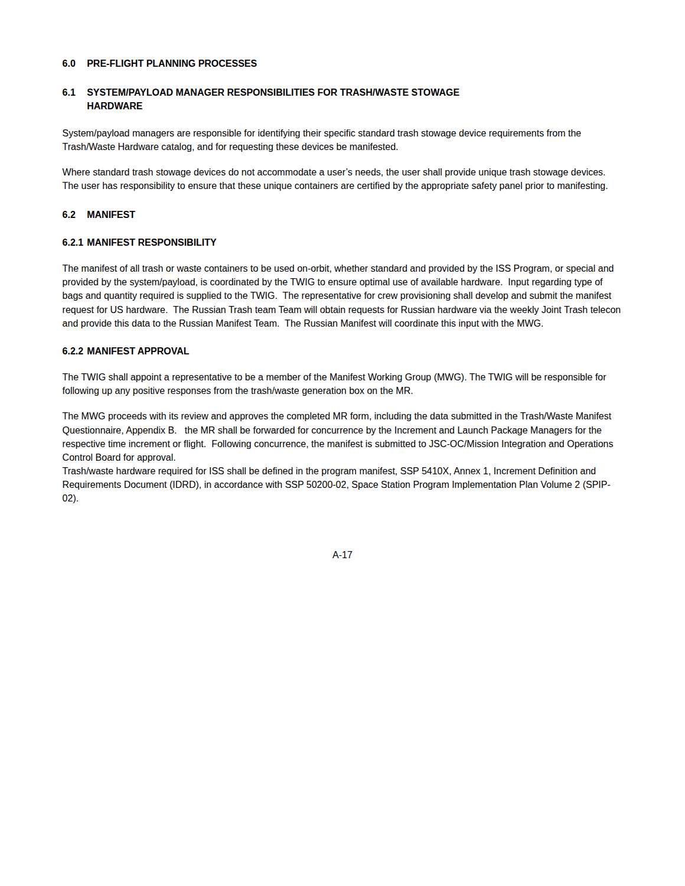6.0 Pre-Flight Planning Processes
6.1 System/Payload Manager Responsibilities for Trash/Waste Stowage Hardware
System/payload managers are responsible for identifying their specific standard trash stowage device requirements from the Trash/Waste Hardware catalog, and for requesting these devices be manifested.
Where standard trash stowage devices do not accommodate a user’s needs, the user shall provide unique trash stowage devices. The user has responsibility to ensure that these unique containers are certified by the appropriate safety panel prior to manifesting.
6.2 Manifest
6.2.1 Manifest Responsibility
The manifest of all trash or waste containers to be used on-orbit, whether standard and provided by the ISS Program, or special and provided by the system/payload, is coordinated by the TWIG to ensure optimal use of available hardware. Input regarding type of bags and quantity required is supplied to the TWIG. The representative for crew provisioning shall develop and submit the manifest request for US hardware. The Russian Trash team Team will obtain requests for Russian hardware via the weekly Joint Trash telecon and provide this data to the Russian Manifest Team. The Russian Manifest will coordinate this input with the MWG.
6.2.2 Manifest Approval
The TWIG shall appoint a representative to be a member of the Manifest Working Group (MWG). The TWIG will be responsible for following up any positive responses from the trash/waste generation box on the MR.
The MWG proceeds with its review and approves the completed MR form, including the data submitted in the Trash/Waste Manifest Questionnaire, Appendix B. the MR shall be forwarded for concurrence by the Increment and Launch Package Managers for the respective time increment or flight. Following concurrence, the manifest is submitted to JSC-OC/Mission Integration and Operations Control Board for approval.
Trash/waste hardware required for ISS shall be defined in the program manifest, SSP 5410X, Annex 1, Increment Definition and Requirements Document (IDRD), in accordance with SSP 50200-02, Space Station Program Implementation Plan Volume 2 (SPIP-02).
A-17